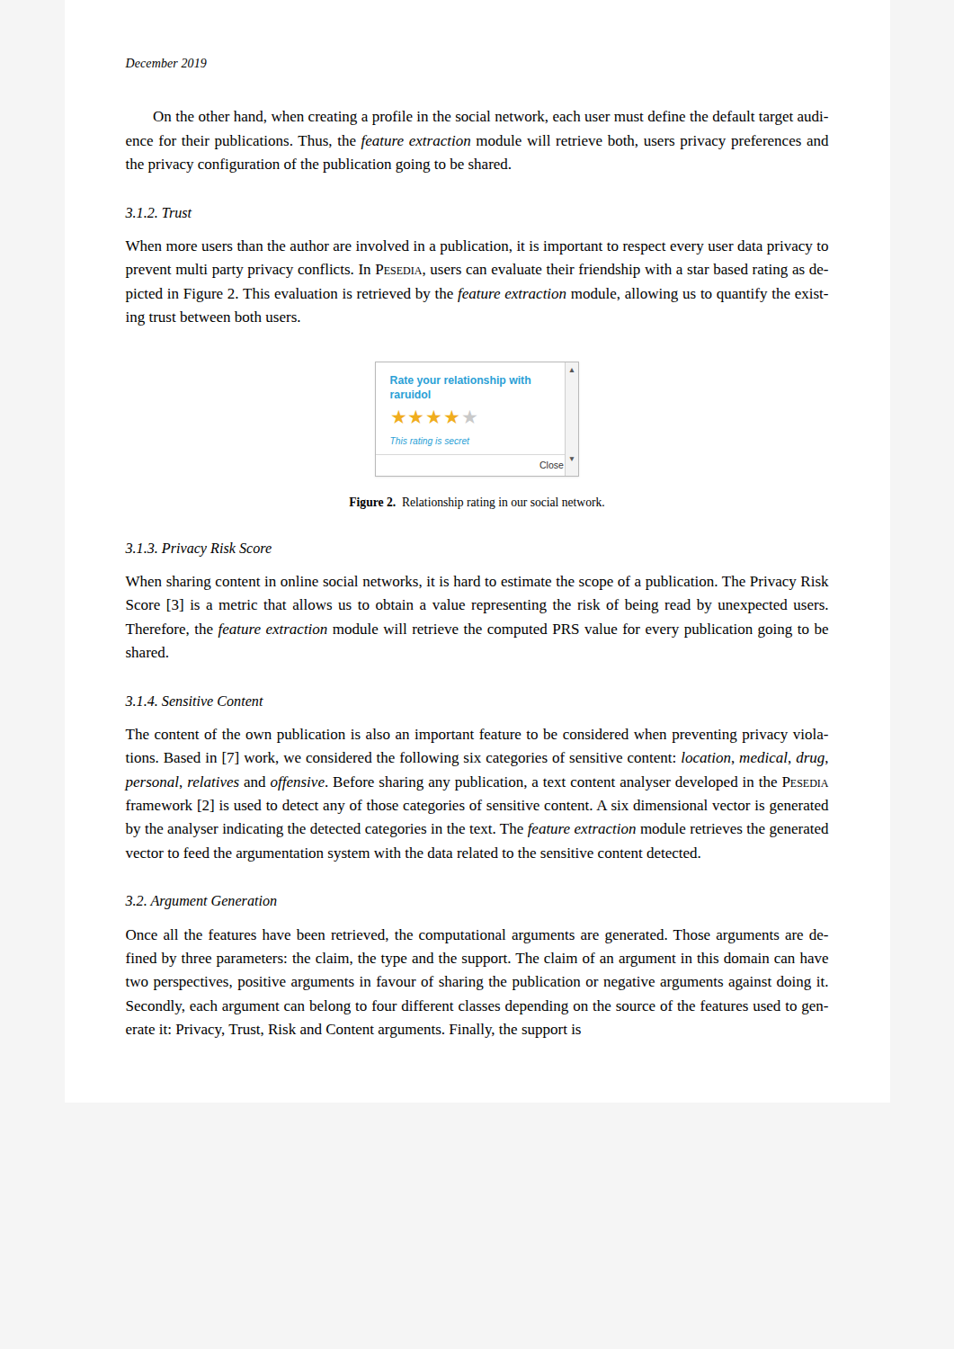December 2019
On the other hand, when creating a profile in the social network, each user must define the default target audience for their publications. Thus, the feature extraction module will retrieve both, users privacy preferences and the privacy configuration of the publication going to be shared.
3.1.2. Trust
When more users than the author are involved in a publication, it is important to respect every user data privacy to prevent multi party privacy conflicts. In Pesedia, users can evaluate their friendship with a star based rating as depicted in Figure 2. This evaluation is retrieved by the feature extraction module, allowing us to quantify the existing trust between both users.
Rate your relationship with raruidol
★★★★★
This rating is secret
Close
▲
▼
Figure 2. Relationship rating in our social network.
3.1.3. Privacy Risk Score
When sharing content in online social networks, it is hard to estimate the scope of a publication. The Privacy Risk Score [3] is a metric that allows us to obtain a value representing the risk of being read by unexpected users. Therefore, the feature extraction module will retrieve the computed PRS value for every publication going to be shared.
3.1.4. Sensitive Content
The content of the own publication is also an important feature to be considered when preventing privacy violations. Based in [7] work, we considered the following six categories of sensitive content: location, medical, drug, personal, relatives and offensive. Before sharing any publication, a text content analyser developed in the Pesedia framework [2] is used to detect any of those categories of sensitive content. A six dimensional vector is generated by the analyser indicating the detected categories in the text. The feature extraction module retrieves the generated vector to feed the argumentation system with the data related to the sensitive content detected.
3.2. Argument Generation
Once all the features have been retrieved, the computational arguments are generated. Those arguments are defined by three parameters: the claim, the type and the support. The claim of an argument in this domain can have two perspectives, positive arguments in favour of sharing the publication or negative arguments against doing it. Secondly, each argument can belong to four different classes depending on the source of the features used to generate it: Privacy, Trust, Risk and Content arguments. Finally, the support is